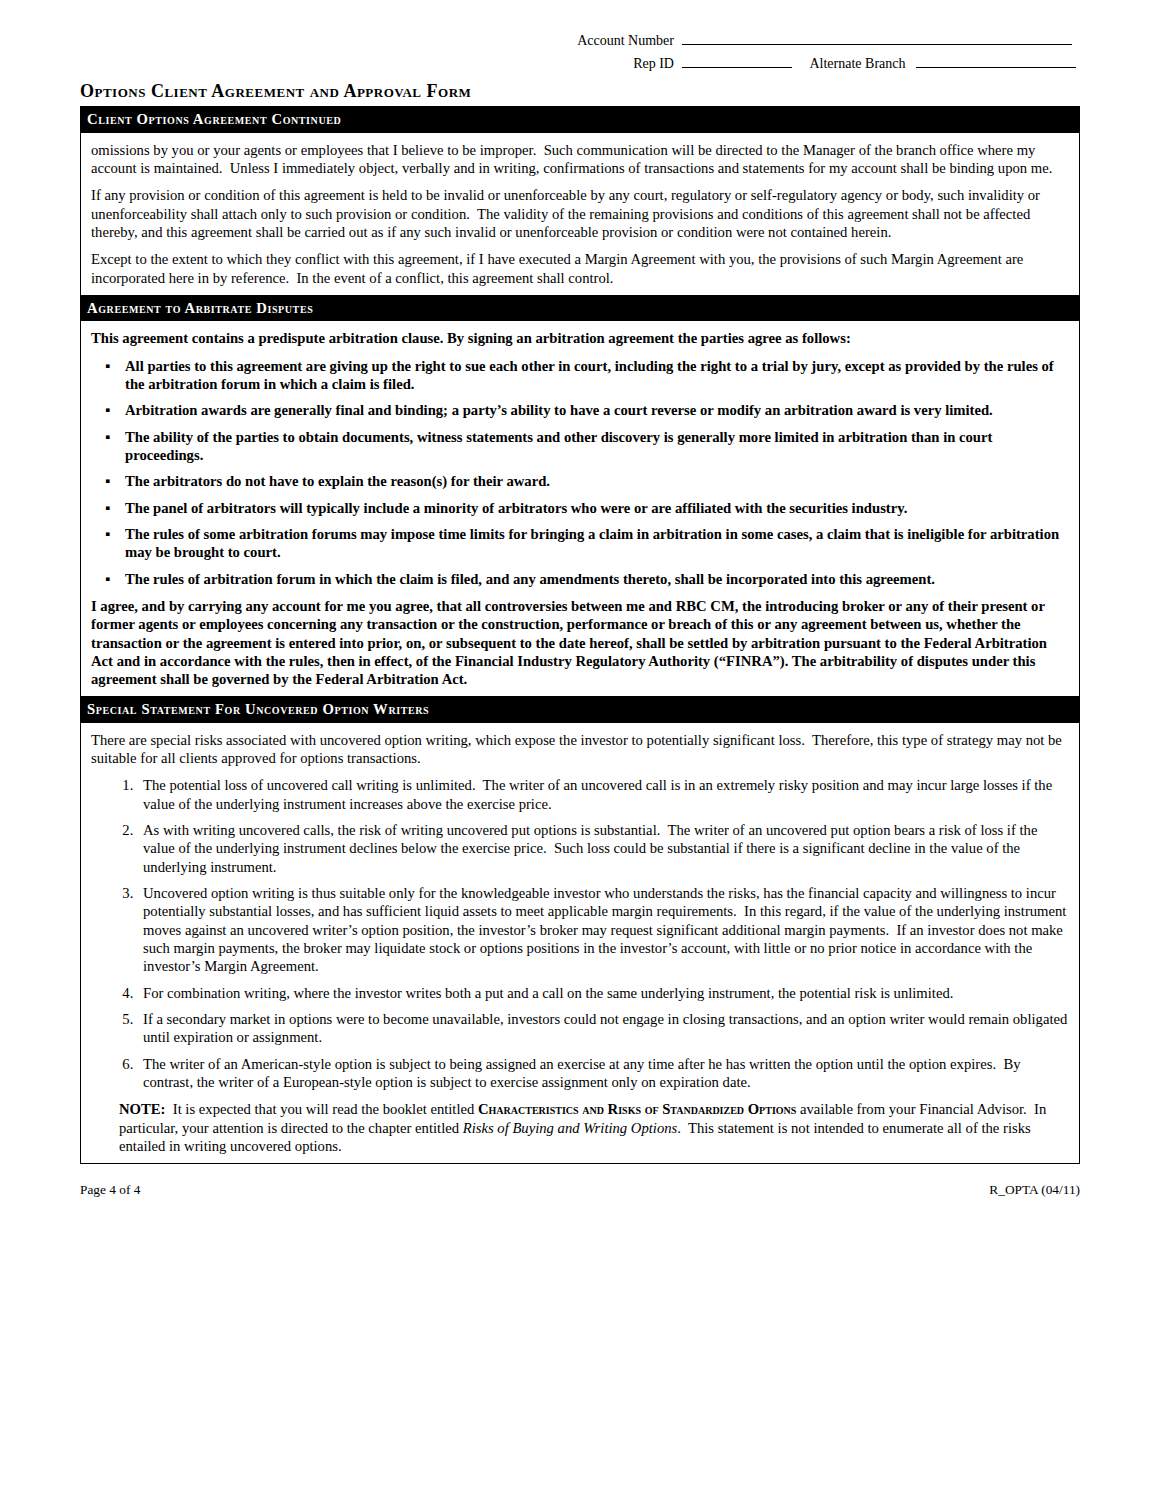| Account Number | |
| Rep ID | Alternate Branch |
Options Client Agreement and Approval Form
Client Options Agreement Continued
omissions by you or your agents or employees that I believe to be improper. Such communication will be directed to the Manager of the branch office where my account is maintained. Unless I immediately object, verbally and in writing, confirmations of transactions and statements for my account shall be binding upon me.
If any provision or condition of this agreement is held to be invalid or unenforceable by any court, regulatory or self-regulatory agency or body, such invalidity or unenforceability shall attach only to such provision or condition. The validity of the remaining provisions and conditions of this agreement shall not be affected thereby, and this agreement shall be carried out as if any such invalid or unenforceable provision or condition were not contained herein.
Except to the extent to which they conflict with this agreement, if I have executed a Margin Agreement with you, the provisions of such Margin Agreement are incorporated here in by reference. In the event of a conflict, this agreement shall control.
Agreement to Arbitrate Disputes
This agreement contains a predispute arbitration clause. By signing an arbitration agreement the parties agree as follows:
All parties to this agreement are giving up the right to sue each other in court, including the right to a trial by jury, except as provided by the rules of the arbitration forum in which a claim is filed.
Arbitration awards are generally final and binding; a party’s ability to have a court reverse or modify an arbitration award is very limited.
The ability of the parties to obtain documents, witness statements and other discovery is generally more limited in arbitration than in court proceedings.
The arbitrators do not have to explain the reason(s) for their award.
The panel of arbitrators will typically include a minority of arbitrators who were or are affiliated with the securities industry.
The rules of some arbitration forums may impose time limits for bringing a claim in arbitration in some cases, a claim that is ineligible for arbitration may be brought to court.
The rules of arbitration forum in which the claim is filed, and any amendments thereto, shall be incorporated into this agreement.
I agree, and by carrying any account for me you agree, that all controversies between me and RBC CM, the introducing broker or any of their present or former agents or employees concerning any transaction or the construction, performance or breach of this or any agreement between us, whether the transaction or the agreement is entered into prior, on, or subsequent to the date hereof, shall be settled by arbitration pursuant to the Federal Arbitration Act and in accordance with the rules, then in effect, of the Financial Industry Regulatory Authority (“FINRA”). The arbitrability of disputes under this agreement shall be governed by the Federal Arbitration Act.
Special Statement For Uncovered Option Writers
There are special risks associated with uncovered option writing, which expose the investor to potentially significant loss. Therefore, this type of strategy may not be suitable for all clients approved for options transactions.
The potential loss of uncovered call writing is unlimited. The writer of an uncovered call is in an extremely risky position and may incur large losses if the value of the underlying instrument increases above the exercise price.
As with writing uncovered calls, the risk of writing uncovered put options is substantial. The writer of an uncovered put option bears a risk of loss if the value of the underlying instrument declines below the exercise price. Such loss could be substantial if there is a significant decline in the value of the underlying instrument.
Uncovered option writing is thus suitable only for the knowledgeable investor who understands the risks, has the financial capacity and willingness to incur potentially substantial losses, and has sufficient liquid assets to meet applicable margin requirements. In this regard, if the value of the underlying instrument moves against an uncovered writer’s option position, the investor’s broker may request significant additional margin payments. If an investor does not make such margin payments, the broker may liquidate stock or options positions in the investor’s account, with little or no prior notice in accordance with the investor’s Margin Agreement.
For combination writing, where the investor writes both a put and a call on the same underlying instrument, the potential risk is unlimited.
If a secondary market in options were to become unavailable, investors could not engage in closing transactions, and an option writer would remain obligated until expiration or assignment.
The writer of an American-style option is subject to being assigned an exercise at any time after he has written the option until the option expires. By contrast, the writer of a European-style option is subject to exercise assignment only on expiration date.
NOTE: It is expected that you will read the booklet entitled Characteristics and Risks of Standardized Options available from your Financial Advisor. In particular, your attention is directed to the chapter entitled Risks of Buying and Writing Options. This statement is not intended to enumerate all of the risks entailed in writing uncovered options.
Page 4 of 4
R_OPTA (04/11)